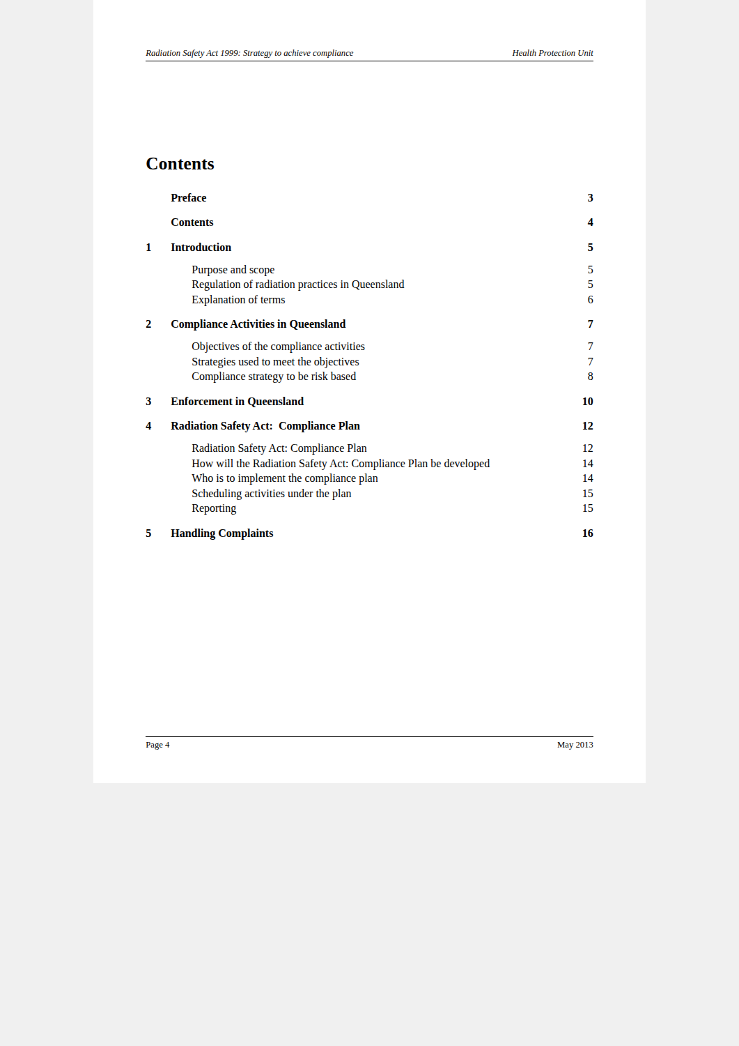Radiation Safety Act 1999: Strategy to achieve compliance
Health Protection Unit
Contents
| | Preface | 3 |
| | Contents | 4 |
| 1 | Introduction | 5 |
| | Purpose and scope | 5 |
| | Regulation of radiation practices in Queensland | 5 |
| | Explanation of terms | 6 |
| 2 | Compliance Activities in Queensland | 7 |
| | Objectives of the compliance activities | 7 |
| | Strategies used to meet the objectives | 7 |
| | Compliance strategy to be risk based | 8 |
| 3 | Enforcement in Queensland | 10 |
| 4 | Radiation Safety Act: Compliance Plan | 12 |
| | Radiation Safety Act: Compliance Plan | 12 |
| | How will the Radiation Safety Act: Compliance Plan be developed | 14 |
| | Who is to implement the compliance plan | 14 |
| | Scheduling activities under the plan | 15 |
| | Reporting | 15 |
| 5 | Handling Complaints | 16 |
Page 4
May 2013